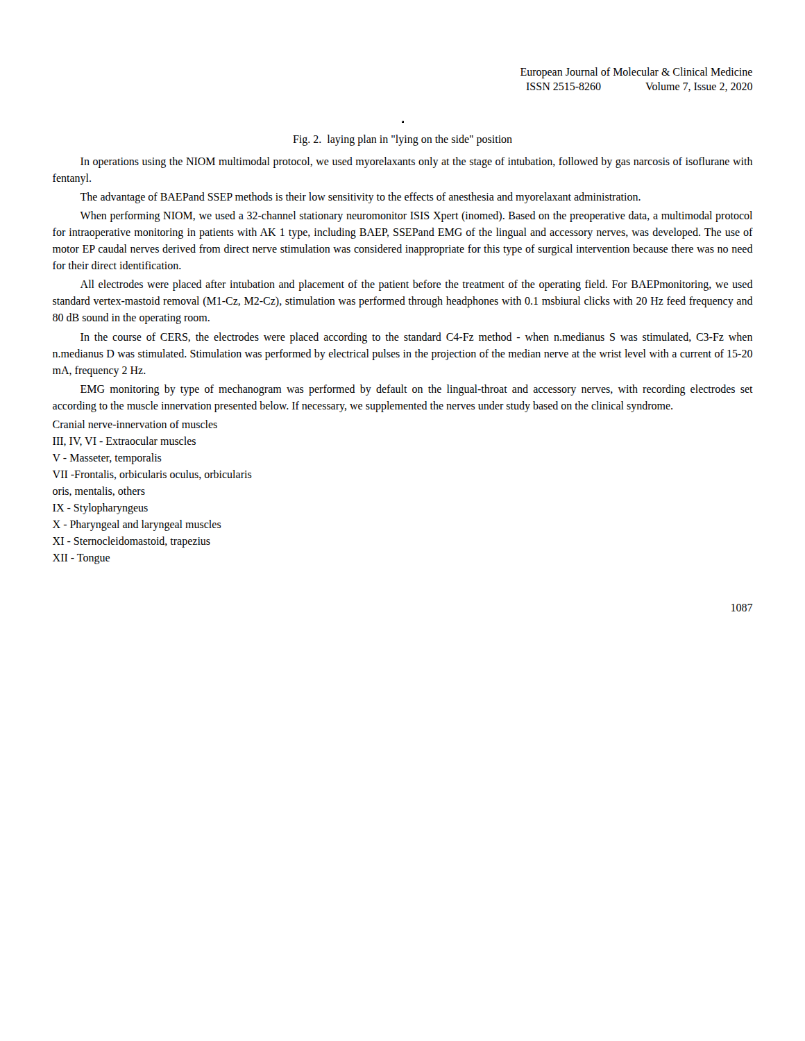European Journal of Molecular & Clinical Medicine ISSN 2515-8260 Volume 7, Issue 2, 2020
Fig. 2. laying plan in "lying on the side" position
In operations using the NIOM multimodal protocol, we used myorelaxants only at the stage of intubation, followed by gas narcosis of isoflurane with fentanyl.
The advantage of BAEPand SSEP methods is their low sensitivity to the effects of anesthesia and myorelaxant administration.
When performing NIOM, we used a 32-channel stationary neuromonitor ISIS Xpert (inomed). Based on the preoperative data, a multimodal protocol for intraoperative monitoring in patients with AK 1 type, including BAEP, SSEPand EMG of the lingual and accessory nerves, was developed. The use of motor EP caudal nerves derived from direct nerve stimulation was considered inappropriate for this type of surgical intervention because there was no need for their direct identification.
All electrodes were placed after intubation and placement of the patient before the treatment of the operating field. For BAEPmonitoring, we used standard vertex-mastoid removal (M1-Cz, M2-Cz), stimulation was performed through headphones with 0.1 msbiural clicks with 20 Hz feed frequency and 80 dB sound in the operating room.
In the course of CERS, the electrodes were placed according to the standard C4-Fz method - when n.medianus S was stimulated, C3-Fz when n.medianus D was stimulated. Stimulation was performed by electrical pulses in the projection of the median nerve at the wrist level with a current of 15-20 mA, frequency 2 Hz.
EMG monitoring by type of mechanogram was performed by default on the lingual-throat and accessory nerves, with recording electrodes set according to the muscle innervation presented below. If necessary, we supplemented the nerves under study based on the clinical syndrome.
Cranial nerve-innervation of muscles
III, IV, VI - Extraocular muscles
V - Masseter, temporalis
VII -Frontalis, orbicularis oculus, orbicularis
oris, mentalis, others
IX - Stylopharyngeus
X - Pharyngeal and laryngeal muscles
XI - Sternocleidomastoid, trapezius
XII - Tongue
1087